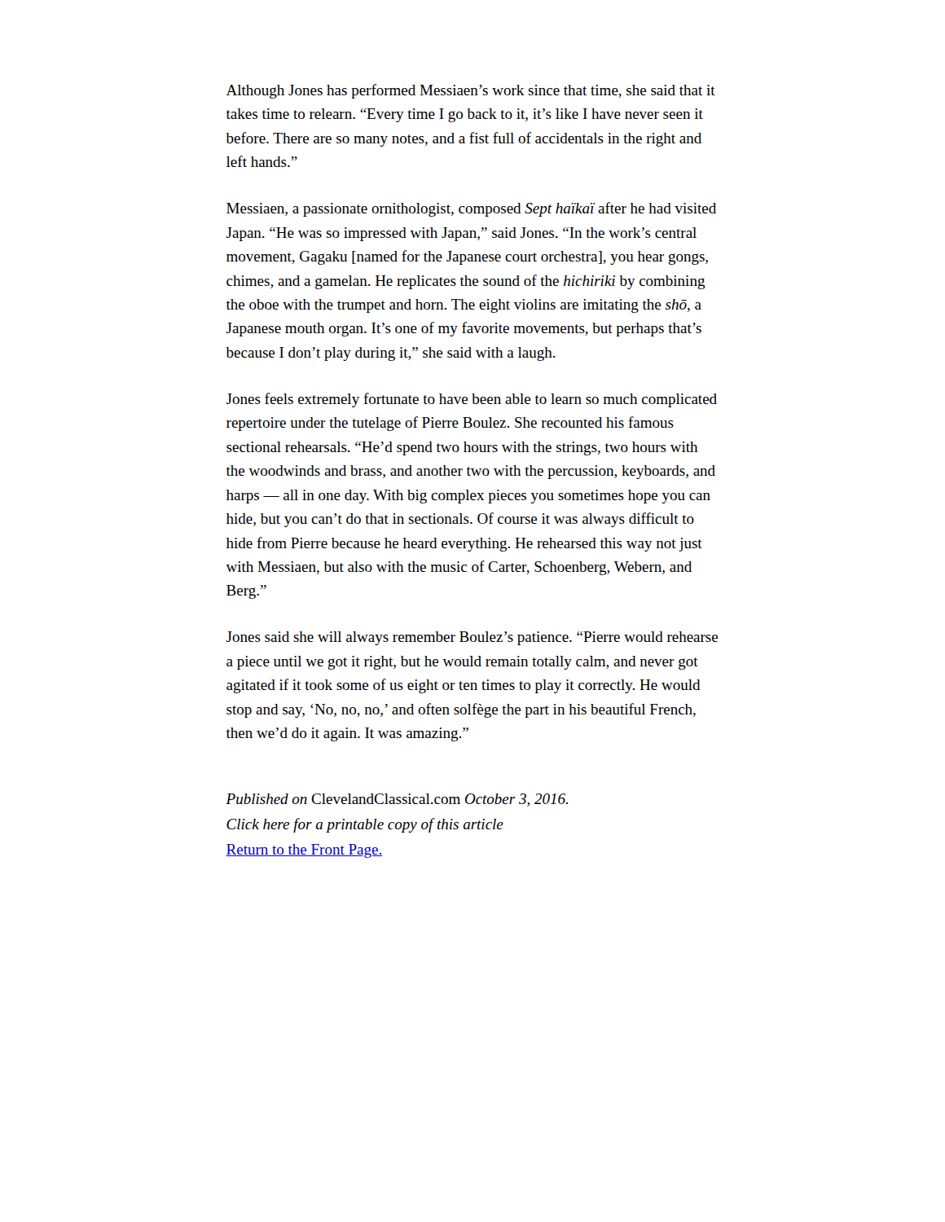Although Jones has performed Messiaen’s work since that time, she said that it takes time to relearn. “Every time I go back to it, it’s like I have never seen it before. There are so many notes, and a fist full of accidentals in the right and left hands.”
Messiaen, a passionate ornithologist, composed Sept haïkaï after he had visited Japan. “He was so impressed with Japan,” said Jones. “In the work’s central movement, Gagaku [named for the Japanese court orchestra], you hear gongs, chimes, and a gamelan. He replicates the sound of the hichiriki by combining the oboe with the trumpet and horn. The eight violins are imitating the shō, a Japanese mouth organ. It’s one of my favorite movements, but perhaps that’s because I don’t play during it,” she said with a laugh.
Jones feels extremely fortunate to have been able to learn so much complicated repertoire under the tutelage of Pierre Boulez. She recounted his famous sectional rehearsals. “He’d spend two hours with the strings, two hours with the woodwinds and brass, and another two with the percussion, keyboards, and harps — all in one day. With big complex pieces you sometimes hope you can hide, but you can’t do that in sectionals. Of course it was always difficult to hide from Pierre because he heard everything. He rehearsed this way not just with Messiaen, but also with the music of Carter, Schoenberg, Webern, and Berg.”
Jones said she will always remember Boulez’s patience. “Pierre would rehearse a piece until we got it right, but he would remain totally calm, and never got agitated if it took some of us eight or ten times to play it correctly. He would stop and say, ‘No, no, no,’ and often solfège the part in his beautiful French, then we’d do it again. It was amazing.”
Published on ClevelandClassical.com October 3, 2016.
Click here for a printable copy of this article
Return to the Front Page.